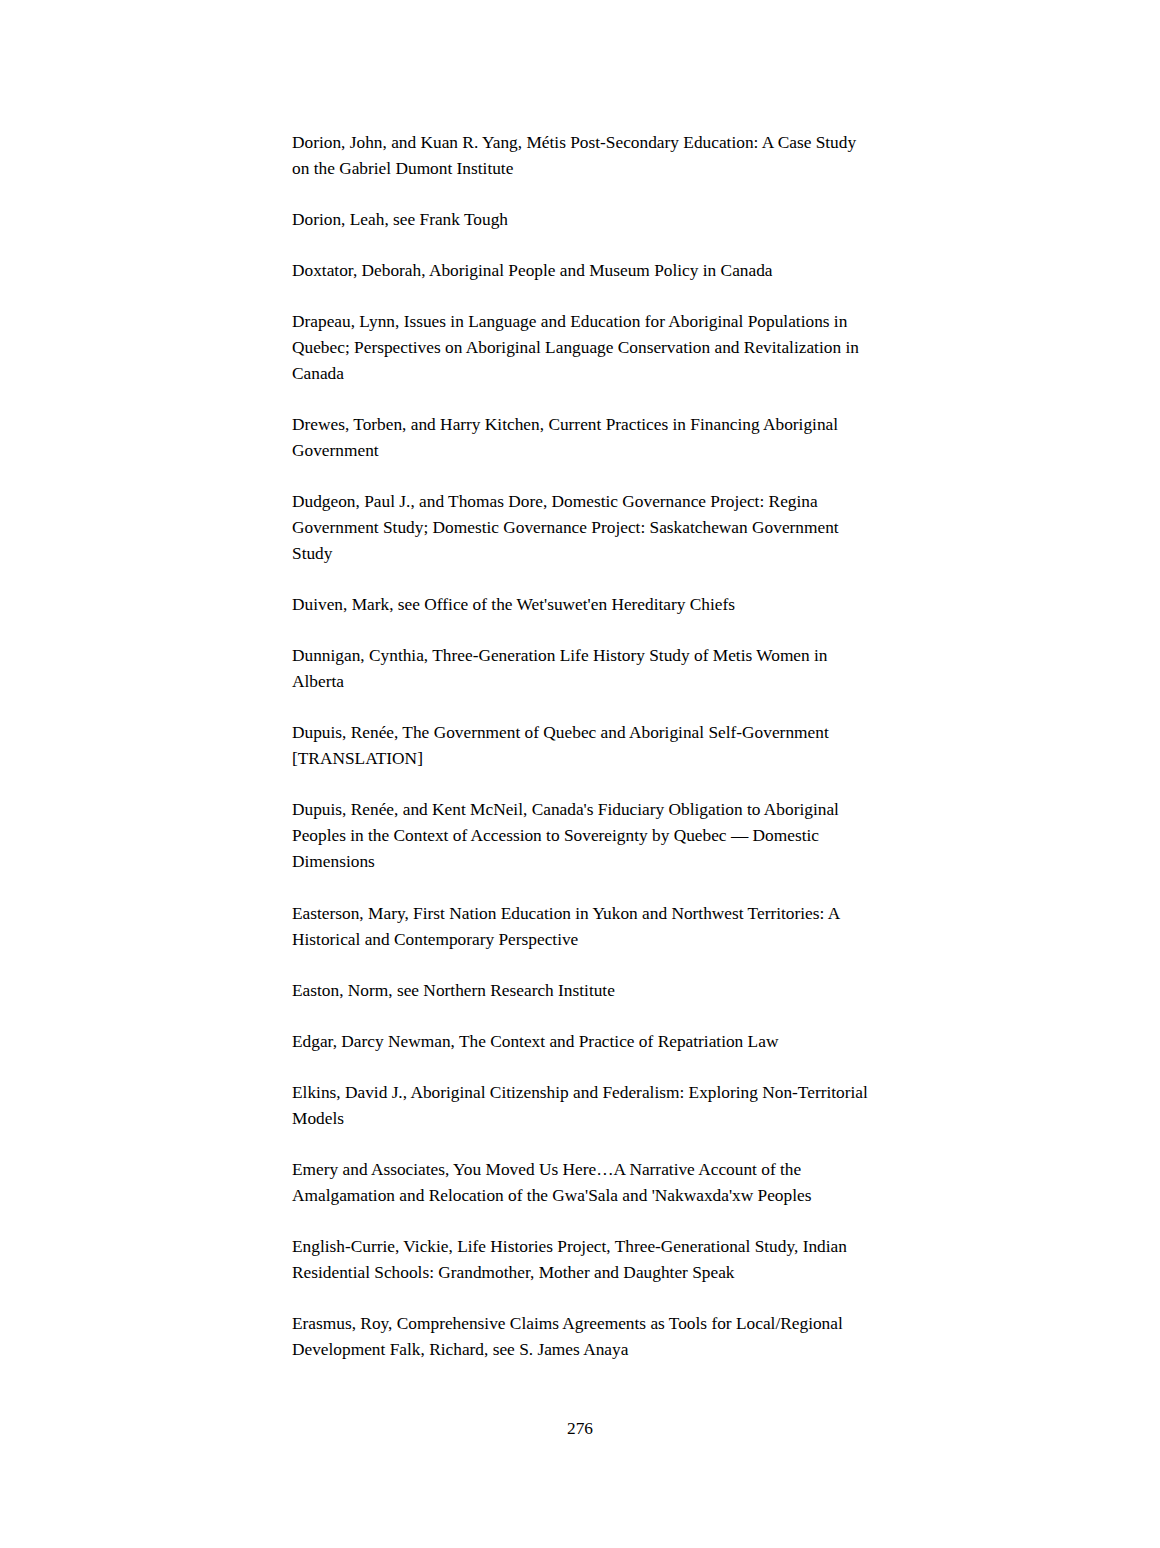Dorion, John, and Kuan R. Yang, Métis Post-Secondary Education: A Case Study on the Gabriel Dumont Institute
Dorion, Leah, see Frank Tough
Doxtator, Deborah, Aboriginal People and Museum Policy in Canada
Drapeau, Lynn, Issues in Language and Education for Aboriginal Populations in Quebec; Perspectives on Aboriginal Language Conservation and Revitalization in Canada
Drewes, Torben, and Harry Kitchen, Current Practices in Financing Aboriginal Government
Dudgeon, Paul J., and Thomas Dore, Domestic Governance Project: Regina Government Study; Domestic Governance Project: Saskatchewan Government Study
Duiven, Mark, see Office of the Wet'suwet'en Hereditary Chiefs
Dunnigan, Cynthia, Three-Generation Life History Study of Metis Women in Alberta
Dupuis, Renée, The Government of Quebec and Aboriginal Self-Government [TRANSLATION]
Dupuis, Renée, and Kent McNeil, Canada's Fiduciary Obligation to Aboriginal Peoples in the Context of Accession to Sovereignty by Quebec — Domestic Dimensions
Easterson, Mary, First Nation Education in Yukon and Northwest Territories: A Historical and Contemporary Perspective
Easton, Norm, see Northern Research Institute
Edgar, Darcy Newman, The Context and Practice of Repatriation Law
Elkins, David J., Aboriginal Citizenship and Federalism: Exploring Non-Territorial Models
Emery and Associates, You Moved Us Here…A Narrative Account of the Amalgamation and Relocation of the Gwa'Sala and 'Nakwaxda'xw Peoples
English-Currie, Vickie, Life Histories Project, Three-Generational Study, Indian Residential Schools: Grandmother, Mother and Daughter Speak
Erasmus, Roy, Comprehensive Claims Agreements as Tools for Local/Regional Development Falk, Richard, see S. James Anaya
276